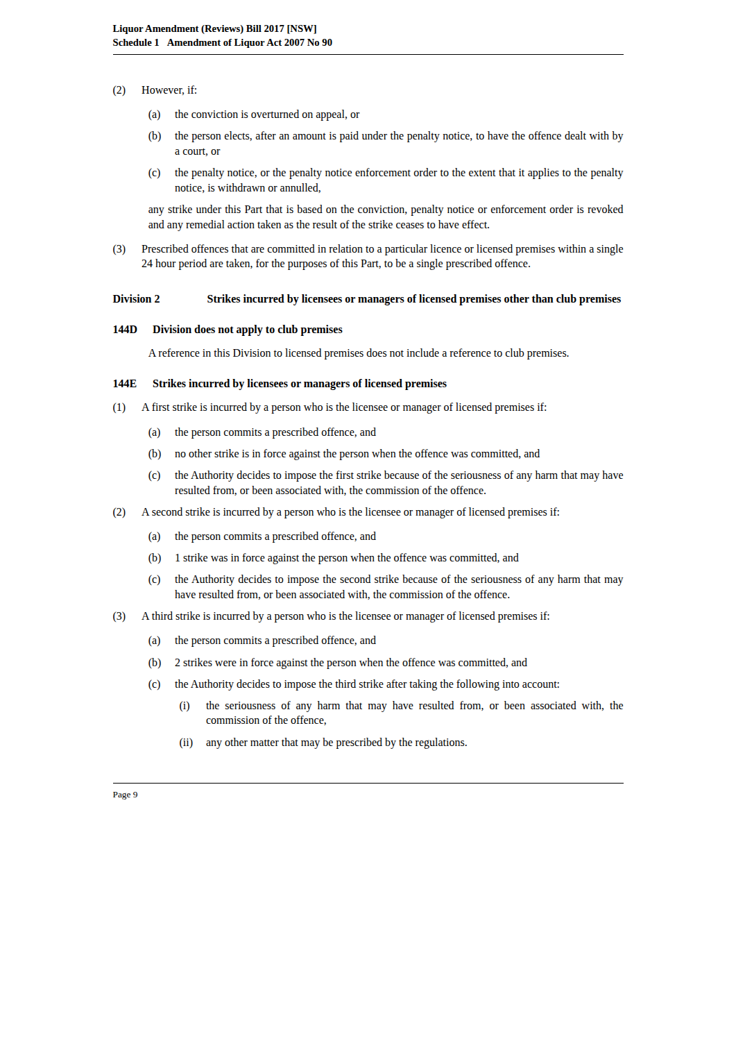Liquor Amendment (Reviews) Bill 2017 [NSW]
Schedule 1 Amendment of Liquor Act 2007 No 90
(2)
However, if:
(a)
the conviction is overturned on appeal, or
(b)
the person elects, after an amount is paid under the penalty notice, to have the offence dealt with by a court, or
(c)
the penalty notice, or the penalty notice enforcement order to the extent that it applies to the penalty notice, is withdrawn or annulled,
any strike under this Part that is based on the conviction, penalty notice or enforcement order is revoked and any remedial action taken as the result of the strike ceases to have effect.
(3)
Prescribed offences that are committed in relation to a particular licence or licensed premises within a single 24 hour period are taken, for the purposes of this Part, to be a single prescribed offence.
Division 2
Strikes incurred by licensees or managers of licensed premises other than club premises
144D
Division does not apply to club premises
A reference in this Division to licensed premises does not include a reference to club premises.
144E
Strikes incurred by licensees or managers of licensed premises
(1)
A first strike is incurred by a person who is the licensee or manager of licensed premises if:
(a)
the person commits a prescribed offence, and
(b)
no other strike is in force against the person when the offence was committed, and
(c)
the Authority decides to impose the first strike because of the seriousness of any harm that may have resulted from, or been associated with, the commission of the offence.
(2)
A second strike is incurred by a person who is the licensee or manager of licensed premises if:
(a)
the person commits a prescribed offence, and
(b)
1 strike was in force against the person when the offence was committed, and
(c)
the Authority decides to impose the second strike because of the seriousness of any harm that may have resulted from, or been associated with, the commission of the offence.
(3)
A third strike is incurred by a person who is the licensee or manager of licensed premises if:
(a)
the person commits a prescribed offence, and
(b)
2 strikes were in force against the person when the offence was committed, and
(c)
the Authority decides to impose the third strike after taking the following into account:
(i)
the seriousness of any harm that may have resulted from, or been associated with, the commission of the offence,
(ii)
any other matter that may be prescribed by the regulations.
Page 9